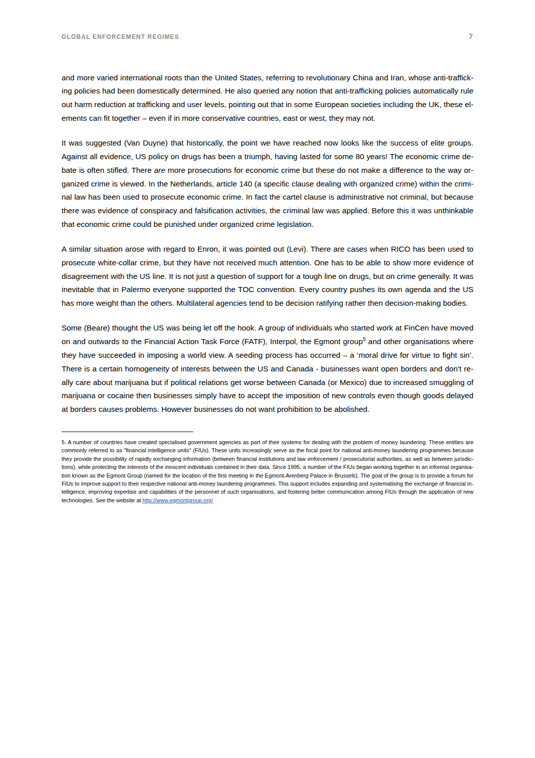Global Enforcement Regimes 7
and more varied international roots than the United States, referring to revolutionary China and Iran, whose anti-trafficking policies had been domestically determined. He also queried any notion that anti-trafficking policies automatically rule out harm reduction at trafficking and user levels, pointing out that in some European societies including the UK, these elements can fit together – even if in more conservative countries, east or west, they may not.
It was suggested (Van Duyne) that historically, the point we have reached now looks like the success of elite groups. Against all evidence, US policy on drugs has been a triumph, having lasted for some 80 years! The economic crime debate is often stifled. There are more prosecutions for economic crime but these do not make a difference to the way organized crime is viewed. In the Netherlands, article 140 (a specific clause dealing with organized crime) within the criminal law has been used to prosecute economic crime. In fact the cartel clause is administrative not criminal, but because there was evidence of conspiracy and falsification activities, the criminal law was applied. Before this it was unthinkable that economic crime could be punished under organized crime legislation.
A similar situation arose with regard to Enron, it was pointed out (Levi). There are cases when RICO has been used to prosecute white-collar crime, but they have not received much attention. One has to be able to show more evidence of disagreement with the US line. It is not just a question of support for a tough line on drugs, but on crime generally. It was inevitable that in Palermo everyone supported the TOC convention. Every country pushes its own agenda and the US has more weight than the others. Multilateral agencies tend to be decision ratifying rather then decision-making bodies.
Some (Beare) thought the US was being let off the hook. A group of individuals who started work at FinCen have moved on and outwards to the Financial Action Task Force (FATF), Interpol, the Egmont group5 and other organisations where they have succeeded in imposing a world view. A seeding process has occurred – a ‘moral drive for virtue to fight sin’. There is a certain homogeneity of interests between the US and Canada - businesses want open borders and don't really care about marijuana but if political relations get worse between Canada (or Mexico) due to increased smuggling of marijuana or cocaine then businesses simply have to accept the imposition of new controls even though goods delayed at borders causes problems. However businesses do not want prohibition to be abolished.
5. A number of countries have created specialised government agencies as part of their systems for dealing with the problem of money laundering. These entities are commonly referred to as "financial intelligence units" (FIUs). These units increasingly serve as the focal point for national anti-money laundering programmes because they provide the possibility of rapidly exchanging information (between financial institutions and law enforcement / prosecutorial authorities, as well as between jurisdictions), while protecting the interests of the innocent individuals contained in their data. Since 1995, a number of the FIUs began working together in an informal organisation known as the Egmont Group (named for the location of the first meeting in the Egmont-Arenberg Palace in Brussels). The goal of the group is to provide a forum for FIUs to improve support to their respective national anti-money laundering programmes. This support includes expanding and systematising the exchange of financial intelligence, improving expertise and capabilities of the personnel of such organisations, and fostering better communication among FIUs through the application of new technologies. See the website at http://www.egmontgroup.org/